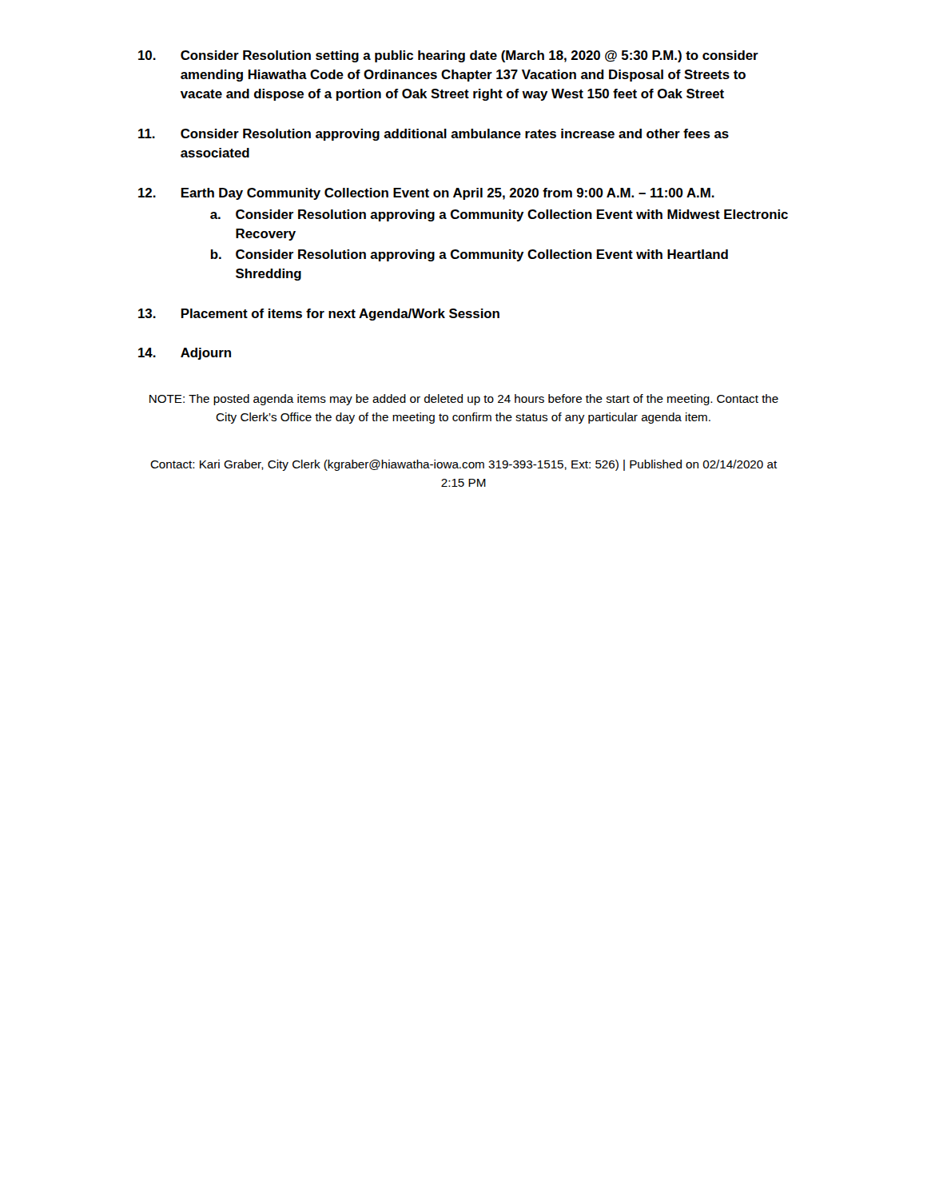10. Consider Resolution setting a public hearing date (March 18, 2020 @ 5:30 P.M.) to consider amending Hiawatha Code of Ordinances Chapter 137 Vacation and Disposal of Streets to vacate and dispose of a portion of Oak Street right of way West 150 feet of Oak Street
11. Consider Resolution approving additional ambulance rates increase and other fees as associated
12. Earth Day Community Collection Event on April 25, 2020 from 9:00 A.M. – 11:00 A.M.
a. Consider Resolution approving a Community Collection Event with Midwest Electronic Recovery
b. Consider Resolution approving a Community Collection Event with Heartland Shredding
13. Placement of items for next Agenda/Work Session
14. Adjourn
NOTE: The posted agenda items may be added or deleted up to 24 hours before the start of the meeting. Contact the City Clerk’s Office the day of the meeting to confirm the status of any particular agenda item.
Contact: Kari Graber, City Clerk (kgraber@hiawatha-iowa.com 319-393-1515, Ext: 526) | Published on 02/14/2020 at 2:15 PM